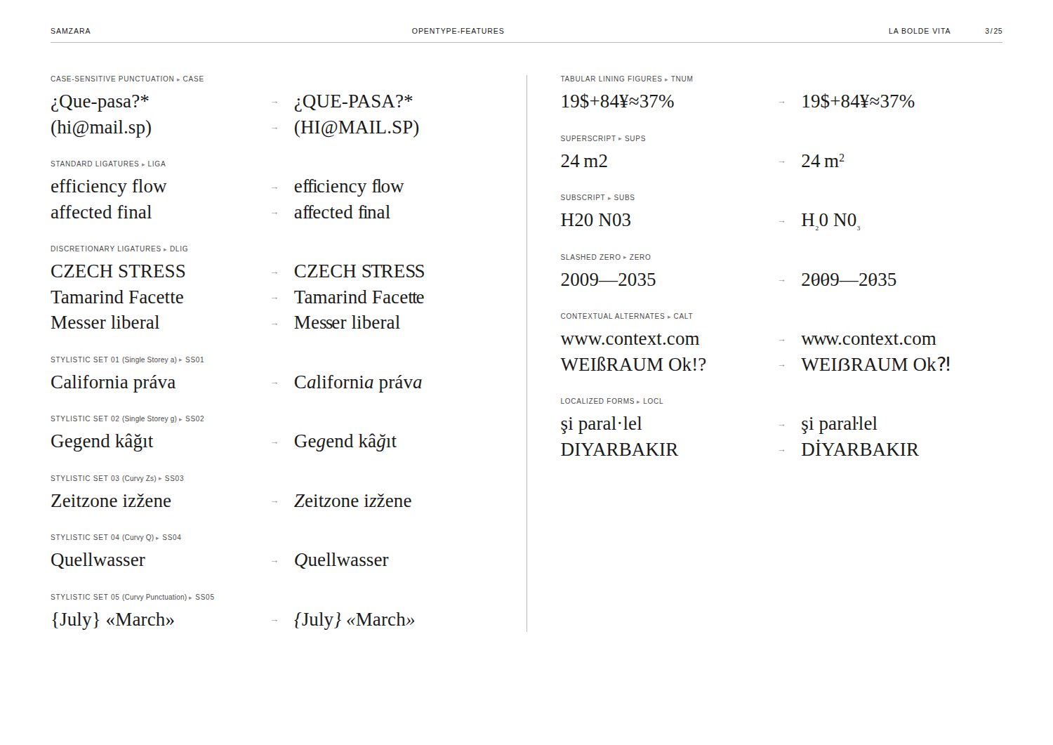Samzara
OpenType-Features
La Bolde Vita
3 / 25
Case-sensitive punctuation▸Case
¿Que‑pasa?*
→
¿Que‑pasa?*
(hi@mail.sp)
→
(hi@mail.sp)
Standard ligatures▸Liga
efficiency flow
→
efficiency flow
affected final
→
affected final
Discretionary ligatures▸Dlig
CZECH STRESS
→
CZECH STRESS
Tamarind Facette
→
Tamarind Facette
Messer liberal
→
Messer liberal
Stylistic set 01 (Single Storey a)▸SS01
California práva
→
California práva
Stylistic set 02 (Single Storey g)▸SS02
Gegend kâğıt
→
Gegend kâğıt
Stylistic set 03 (Curvy Zs)▸SS03
Zeitzone izžene
→
Zeitzone izžene
Stylistic set 04 (Curvy Q)▸SS04
Quellwasser
→
Quellwasser
Stylistic set 05 (Curvy Punctuation)▸SS05
{July} «March»
→
{July} «March»
Tabular lining figures▸Tnum
19$+84¥≈37%
→
19$+84¥≈37%
Superscript▸Sups
24 m2
→
24 m2
Subscript▸Subs
H20 N03
→
H20 N03
Slashed zero▸Zero
2009—2035
→
2009—2035
Contextual alternates▸Calt
www.context.com
→
www.context.com
WEIßRAUM Ok!?
→
WEIẞRAUM Ok⁈
Localized forms▸Locl
şi paral·lel
→
şi paraŀlel
DIYARBAKIR
→
DİYARBAKIR